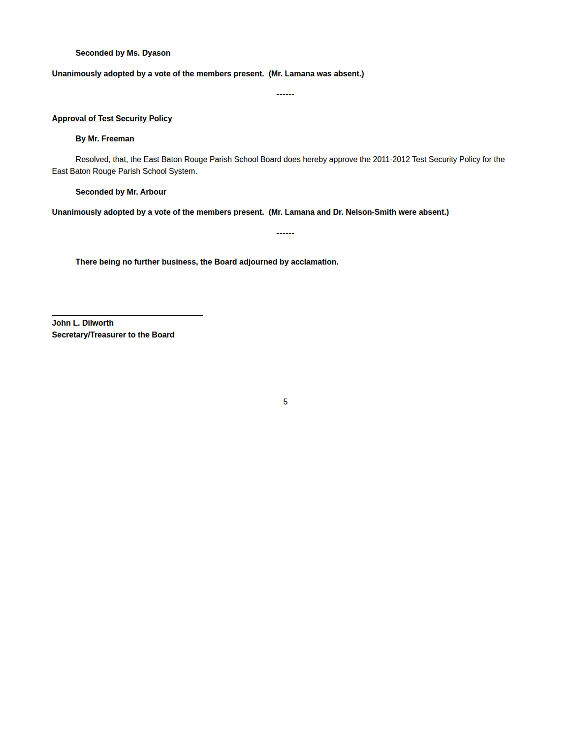Seconded by Ms. Dyason
Unanimously adopted by a vote of the members present. (Mr. Lamana was absent.)
------
Approval of Test Security Policy
By Mr. Freeman
Resolved, that, the East Baton Rouge Parish School Board does hereby approve the 2011-2012 Test Security Policy for the East Baton Rouge Parish School System.
Seconded by Mr. Arbour
Unanimously adopted by a vote of the members present. (Mr. Lamana and Dr. Nelson-Smith were absent.)
------
There being no further business, the Board adjourned by acclamation.
John L. Dilworth
Secretary/Treasurer to the Board
5